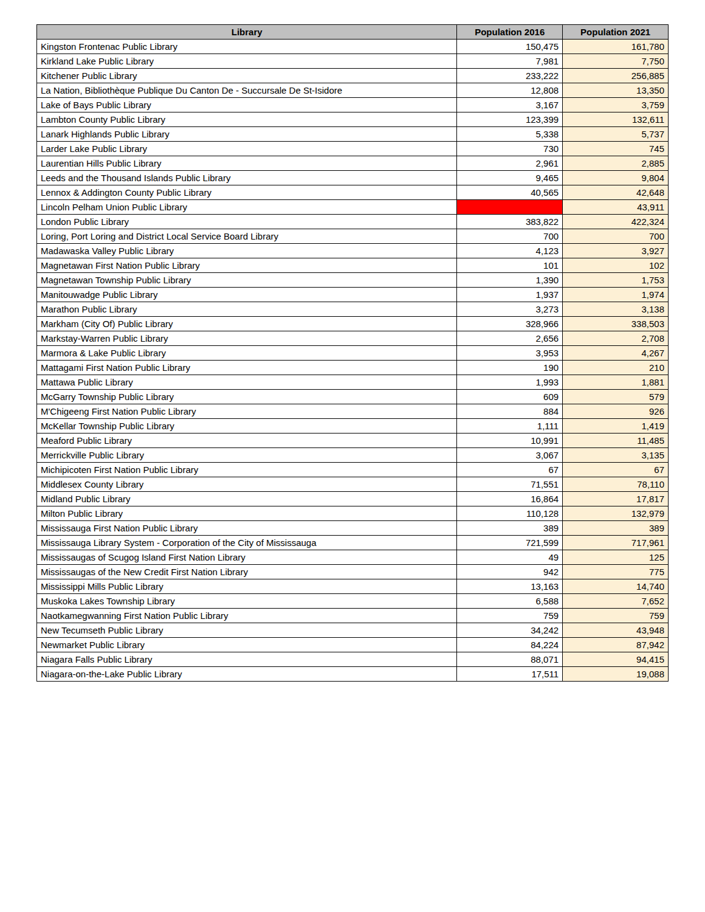Library populations, 2016 and 2021
| Library | Population 2016 | Population 2021 |
| --- | --- | --- |
| Kingston Frontenac Public Library | 150,475 | 161,780 |
| Kirkland Lake Public Library | 7,981 | 7,750 |
| Kitchener Public Library | 233,222 | 256,885 |
| La Nation, Bibliothèque Publique Du Canton De - Succursale De St-Isidore | 12,808 | 13,350 |
| Lake of Bays Public Library | 3,167 | 3,759 |
| Lambton County Public Library | 123,399 | 132,611 |
| Lanark Highlands Public Library | 5,338 | 5,737 |
| Larder Lake Public Library | 730 | 745 |
| Laurentian Hills Public Library | 2,961 | 2,885 |
| Leeds and the Thousand Islands Public Library | 9,465 | 9,804 |
| Lennox & Addington County Public Library | 40,565 | 42,648 |
| Lincoln Pelham Union Public Library | | 43,911 |
| London Public Library | 383,822 | 422,324 |
| Loring, Port Loring and District Local Service Board Library | 700 | 700 |
| Madawaska Valley Public Library | 4,123 | 3,927 |
| Magnetawan First Nation Public Library | 101 | 102 |
| Magnetawan Township Public Library | 1,390 | 1,753 |
| Manitouwadge Public Library | 1,937 | 1,974 |
| Marathon Public Library | 3,273 | 3,138 |
| Markham (City Of) Public Library | 328,966 | 338,503 |
| Markstay-Warren Public Library | 2,656 | 2,708 |
| Marmora & Lake Public Library | 3,953 | 4,267 |
| Mattagami First Nation Public Library | 190 | 210 |
| Mattawa Public Library | 1,993 | 1,881 |
| McGarry Township Public Library | 609 | 579 |
| M'Chigeeng First Nation Public Library | 884 | 926 |
| McKellar Township Public Library | 1,111 | 1,419 |
| Meaford Public Library | 10,991 | 11,485 |
| Merrickville Public Library | 3,067 | 3,135 |
| Michipicoten First Nation Public Library | 67 | 67 |
| Middlesex County Library | 71,551 | 78,110 |
| Midland Public Library | 16,864 | 17,817 |
| Milton Public Library | 110,128 | 132,979 |
| Mississauga First Nation Public Library | 389 | 389 |
| Mississauga Library System - Corporation of the City of Mississauga | 721,599 | 717,961 |
| Mississaugas of Scugog Island First Nation Library | 49 | 125 |
| Mississaugas of the New Credit First Nation Library | 942 | 775 |
| Mississippi Mills Public Library | 13,163 | 14,740 |
| Muskoka Lakes Township Library | 6,588 | 7,652 |
| Naotkamegwanning First Nation Public Library | 759 | 759 |
| New Tecumseth Public Library | 34,242 | 43,948 |
| Newmarket Public Library | 84,224 | 87,942 |
| Niagara Falls Public Library | 88,071 | 94,415 |
| Niagara-on-the-Lake Public Library | 17,511 | 19,088 |